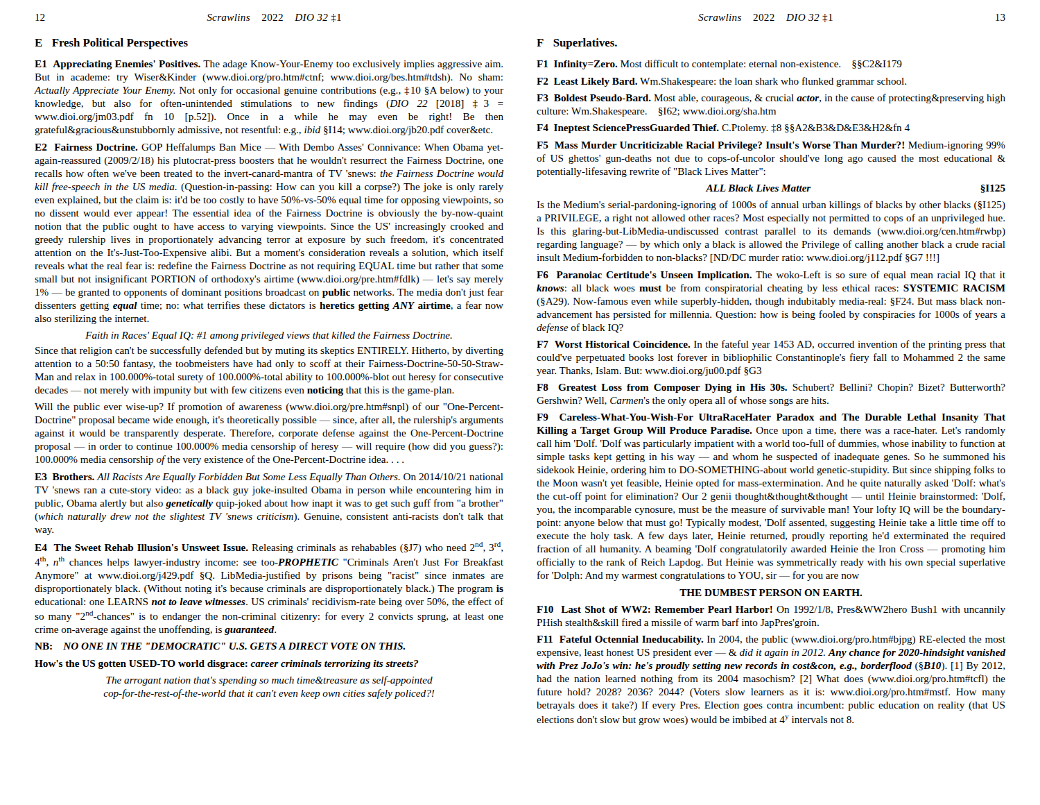12 Scrawlins 2022 DIO 32 ‡1
EFresh Political Perspectives
E1 Appreciating Enemies' Positives. The adage Know-Your-Enemy too exclusively implies aggressive aim. But in academe: try Wiser&Kinder (www.dioi.org/pro.htm#ctnf; www.dioi.org/bes.htm#tdsh). No sham: Actually Appreciate Your Enemy. Not only for occasional genuine contributions (e.g., ‡10 §A below) to your knowledge, but also for often-unintended stimulations to new findings (DIO 22 [2018] ‡3 = www.dioi.org/jm03.pdf fn 10 [p.52]). Once in a while he may even be right! Be then grateful&gracious&unstubbornly admissive, not resentful: e.g., ibid §I14; www.dioi.org/jb20.pdf cover&etc.
E2 Fairness Doctrine. GOP Heffalumps Ban Mice — With Dembo Asses' Connivance: When Obama yet-again-reassured (2009/2/18) his plutocrat-press boosters that he wouldn't resurrect the Fairness Doctrine, one recalls how often we've been treated to the invert-canard-mantra of TV 'snews: the Fairness Doctrine would kill free-speech in the US media. (Question-in-passing: How can you kill a corpse?) The joke is only rarely even explained, but the claim is: it'd be too costly to have 50%-vs-50% equal time for opposing viewpoints, so no dissent would ever appear! The essential idea of the Fairness Doctrine is obviously the by-now-quaint notion that the public ought to have access to varying viewpoints. Since the US' increasingly crooked and greedy rulership lives in proportionately advancing terror at exposure by such freedom, it's concentrated attention on the It's-Just-Too-Expensive alibi. But a moment's consideration reveals a solution, which itself reveals what the real fear is: redefine the Fairness Doctrine as not requiring EQUAL time but rather that some small but not insignificant PORTION of orthodoxy's airtime (www.dioi.org/pre.htm#fdlk) — let's say merely 1% — be granted to opponents of dominant positions broadcast on public networks. The media don't just fear dissenters getting equal time; no: what terrifies these dictators is heretics getting ANY airtime, a fear now also sterilizing the internet.
Faith in Races' Equal IQ: #1 among privileged views that killed the Fairness Doctrine.
Since that religion can't be successfully defended but by muting its skeptics ENTIRELY. Hitherto, by diverting attention to a 50:50 fantasy, the toobmeisters have had only to scoff at their Fairness-Doctrine-50-50-Straw-Man and relax in 100.000%-total surety of 100.000%-total ability to 100.000%-blot out heresy for consecutive decades — not merely with impunity but with few citizens even noticing that this is the game-plan.
Will the public ever wise-up? If promotion of awareness (www.dioi.org/pre.htm#snpl) of our "One-Percent-Doctrine" proposal became wide enough, it's theoretically possible — since, after all, the rulership's arguments against it would be transparently desperate. Therefore, corporate defense against the One-Percent-Doctrine proposal — in order to continue 100.000% media censorship of heresy — will require (how did you guess?): 100.000% media censorship of the very existence of the One-Percent-Doctrine idea. . . .
E3 Brothers. All Racists Are Equally Forbidden But Some Less Equally Than Others. On 2014/10/21 national TV 'snews ran a cute-story video: as a black guy joke-insulted Obama in person while encountering him in public, Obama alertly but also genetically quip-joked about how inapt it was to get such guff from "a brother" (which naturally drew not the slightest TV 'snews criticism). Genuine, consistent anti-racists don't talk that way.
E4 The Sweet Rehab Illusion's Unsweet Issue. Releasing criminals as rehabables (§J7) who need 2nd, 3rd, 4th, nth chances helps lawyer-industry income: see too-PROPHETIC "Criminals Aren't Just For Breakfast Anymore" at www.dioi.org/j429.pdf §Q. LibMedia-justified by prisons being "racist" since inmates are disproportionately black. (Without noting it's because criminals are disproportionately black.) The program is educational: one LEARNS not to leave witnesses. US criminals' recidivism-rate being over 50%, the effect of so many "2nd-chances" is to endanger the non-criminal citizenry: for every 2 convicts sprung, at least one crime on-average against the unoffending, is guaranteed.
NB: NO ONE IN THE "DEMOCRATIC" U.S. GETS A DIRECT VOTE ON THIS.
How's the US gotten USED-TO world disgrace: career criminals terrorizing its streets?
The arrogant nation that's spending so much time&treasure as self-appointed
cop-for-the-rest-of-the-world that it can't even keep own cities safely policed?!
Scrawlins 2022 DIO 32 ‡1 13
FSuperlatives.
F1 Infinity=Zero. Most difficult to contemplate: eternal non-existence. §§C2&I179
F2 Least Likely Bard. Wm.Shakespeare: the loan shark who flunked grammar school.
F3 Boldest Pseudo-Bard. Most able, courageous, & crucial actor, in the cause of protecting&preserving high culture: Wm.Shakespeare. §I62; www.dioi.org/sha.htm
F4 Ineptest SciencePressGuarded Thief. C.Ptolemy. ‡8 §§A2&B3&D&E3&H2&fn 4
F5 Mass Murder Uncriticizable Racial Privilege? Insult's Worse Than Murder?! Medium-ignoring 99% of US ghettos' gun-deaths not due to cops-of-uncolor should've long ago caused the most educational & potentially-lifesaving rewrite of "Black Lives Matter":
ALL Black Lives Matter§I125
Is the Medium's serial-pardoning-ignoring of 1000s of annual urban killings of blacks by other blacks (§I125) a PRIVILEGE, a right not allowed other races? Most especially not permitted to cops of an unprivileged hue. Is this glaring-but-LibMedia-undiscussed contrast parallel to its demands (www.dioi.org/cen.htm#rwbp) regarding language? — by which only a black is allowed the Privilege of calling another black a crude racial insult Medium-forbidden to non-blacks? [ND/DC murder ratio: www.dioi.org/j112.pdf §G7 !!!]
F6 Paranoiac Certitude's Unseen Implication. The woko-Left is so sure of equal mean racial IQ that it knows: all black woes must be from conspiratorial cheating by less ethical races: SYSTEMIC RACISM (§A29). Now-famous even while superbly-hidden, though indubitably media-real: §F24. But mass black non-advancement has persisted for millennia. Question: how is being fooled by conspiracies for 1000s of years a defense of black IQ?
F7 Worst Historical Coincidence. In the fateful year 1453 AD, occurred invention of the printing press that could've perpetuated books lost forever in bibliophilic Constantinople's fiery fall to Mohammed 2 the same year. Thanks, Islam. But: www.dioi.org/ju00.pdf §G3
F8 Greatest Loss from Composer Dying in His 30s. Schubert? Bellini? Chopin? Bizet? Butterworth? Gershwin? Well, Carmen's the only opera all of whose songs are hits.
F9 Careless-What-You-Wish-For UltraRaceHater Paradox and The Durable Lethal Insanity That Killing a Target Group Will Produce Paradise. Once upon a time, there was a race-hater. Let's randomly call him 'Dolf. 'Dolf was particularly impatient with a world too-full of dummies, whose inability to function at simple tasks kept getting in his way — and whom he suspected of inadequate genes. So he summoned his sidekook Heinie, ordering him to DO-SOMETHING-about world genetic-stupidity. But since shipping folks to the Moon wasn't yet feasible, Heinie opted for mass-extermination. And he quite naturally asked 'Dolf: what's the cut-off point for elimination? Our 2 genii thought&thought&thought — until Heinie brainstormed: 'Dolf, you, the incomparable cynosure, must be the measure of survivable man! Your lofty IQ will be the boundary-point: anyone below that must go! Typically modest, 'Dolf assented, suggesting Heinie take a little time off to execute the holy task. A few days later, Heinie returned, proudly reporting he'd exterminated the required fraction of all humanity. A beaming 'Dolf congratulatorily awarded Heinie the Iron Cross — promoting him officially to the rank of Reich Lapdog. But Heinie was symmetrically ready with his own special superlative for 'Dolph: And my warmest congratulations to YOU, sir — for you are now
THE DUMBEST PERSON ON EARTH.
F10 Last Shot of WW2: Remember Pearl Harbor! On 1992/1/8, Pres&WW2hero Bush1 with uncannily PHish stealth&skill fired a missile of warm barf into JapPres'groin.
F11 Fateful Octennial Ineducability. In 2004, the public (www.dioi.org/pro.htm#bjpg) RE-elected the most expensive, least honest US president ever — & did it again in 2012. Any chance for 2020-hindsight vanished with Prez JoJo's win: he's proudly setting new records in cost&con, e.g., borderflood (§B10). [1] By 2012, had the nation learned nothing from its 2004 masochism? [2] What does (www.dioi.org/pro.htm#tcfl) the future hold? 2028? 2036? 2044? (Voters slow learners as it is: www.dioi.org/pro.htm#mstf. How many betrayals does it take?) If every Pres. Election goes contra incumbent: public education on reality (that US elections don't slow but grow woes) would be imbibed at 4y intervals not 8.